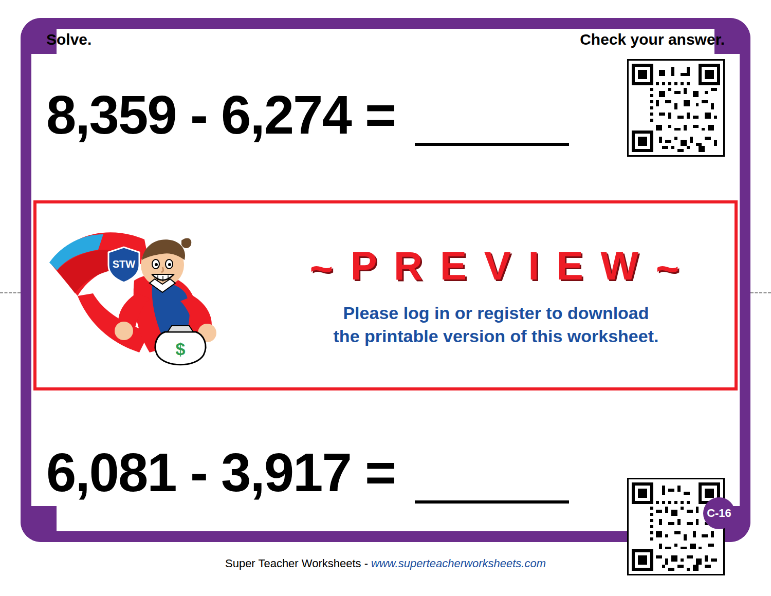Solve.
Check your answer.
8,359 - 6,274 =
6,081 - 3,917 =
STW $
~ P R E V I E W ~
Please log in or register to download
the printable version of this worksheet.
C-16
Super Teacher Worksheets - www.superteacherworksheets.com